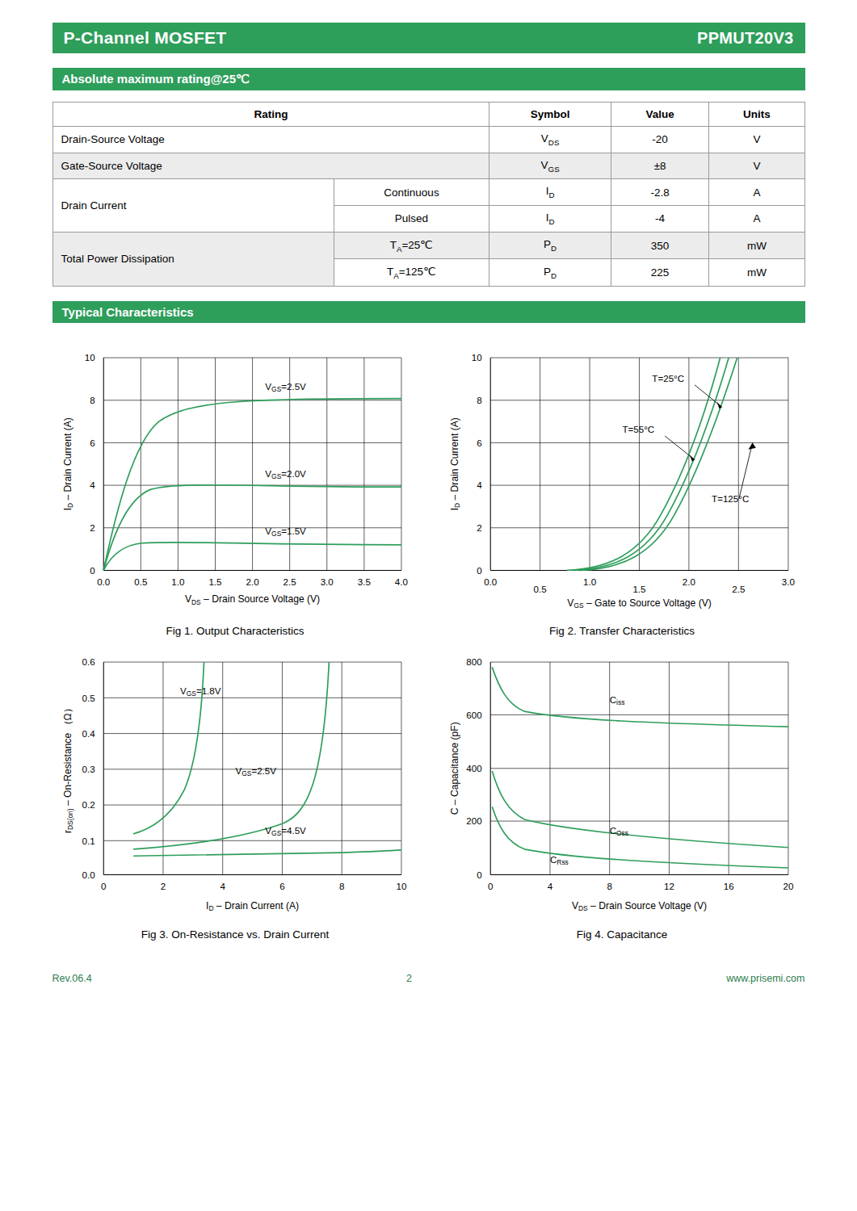P-Channel MOSFET
PPMUT20V3
Absolute maximum rating@25℃
| Rating | Symbol | Value | Units |
| --- | --- | --- | --- |
| Drain-Source Voltage | V DS | -20 | V |
| Gate-Source Voltage | V GS | ±8 | V |
| Drain Current | Continuous | I D | -2.8 | A |
| Pulsed | I D | -4 | A |
| Total Power Dissipation | T A =25℃ | P D | 350 | mW |
| T A =125℃ | P D | 225 | mW |
Typical Characteristics
10 8 6 4 2 0 0.0 0.5 1.0 1.5 2.0 2.5 3.0 3.5 4.0 VDS – Drain Source Voltage (V) ID – Drain Current (A) VGS=2.5V VGS=2.0V VGS=1.5V
Fig 1. Output Characteristics
10 8 6 4 2 0 0.0 0.5 1.0 1.5 2.0 2.5 3.0 VGS – Gate to Source Voltage (V) ID – Drain Current (A) T=25°C T=55°C T=125°C
Fig 2. Transfer Characteristics
0.6 0.5 0.4 0.3 0.2 0.1 0.0 0 2 4 6 8 10 ID – Drain Current (A) rDS(on) – On-Resistance （Ω） VGS=1.8V VGS=2.5V VGS=4.5V
Fig 3. On-Resistance vs. Drain Current
800 600 400 200 0 0 4 8 12 16 20 VDS – Drain Source Voltage (V) C – Capacitance (pF) Ciss COss CRss
Fig 4. Capacitance
Rev.06.4
2
www.prisemi.com